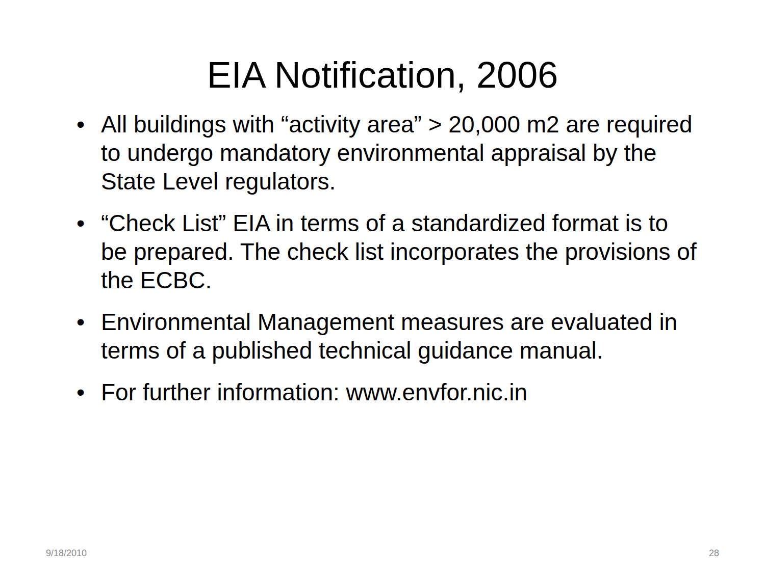EIA Notification, 2006
All buildings with “activity area” > 20,000 m2 are required to undergo mandatory environmental appraisal by the State Level regulators.
“Check List” EIA in terms of a standardized format is to be prepared. The check list incorporates the provisions of the ECBC.
Environmental Management measures are evaluated in terms of a published technical guidance manual.
For further information: www.envfor.nic.in
9/18/2010 28